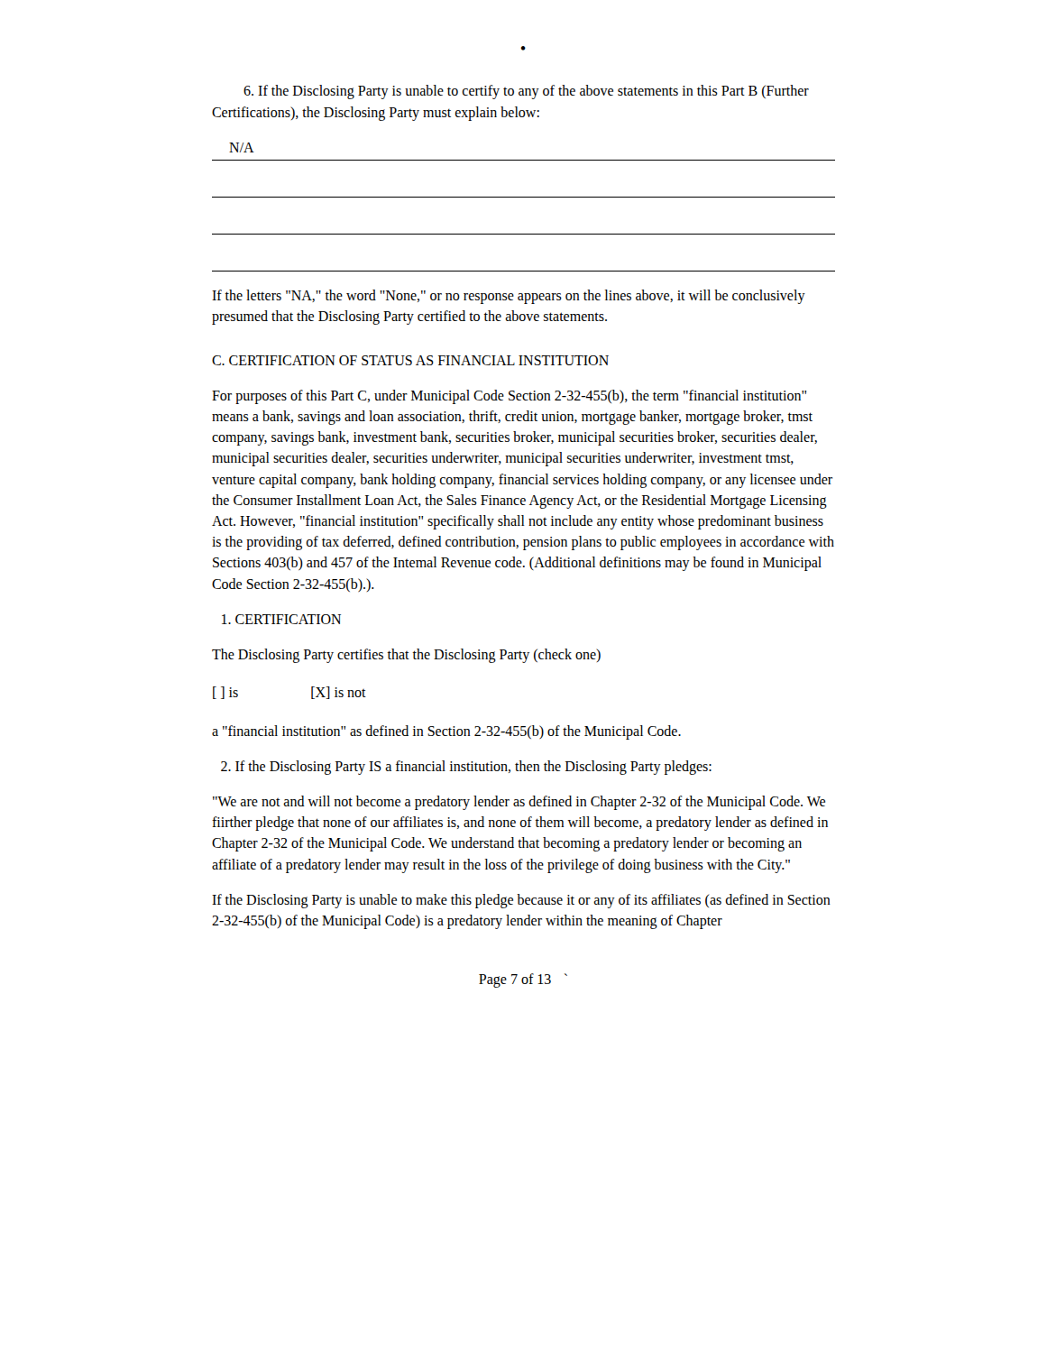•
6. If the Disclosing Party is unable to certify to any of the above statements in this Part B (Further Certifications), the Disclosing Party must explain below:
N/A
If the letters "NA," the word "None," or no response appears on the lines above, it will be conclusively presumed that the Disclosing Party certified to the above statements.
C. CERTIFICATION OF STATUS AS FINANCIAL INSTITUTION
For purposes of this Part C, under Municipal Code Section 2-32-455(b), the term "financial institution" means a bank, savings and loan association, thrift, credit union, mortgage banker, mortgage broker, tmst company, savings bank, investment bank, securities broker, municipal securities broker, securities dealer, municipal securities dealer, securities underwriter, municipal securities underwriter, investment tmst, venture capital company, bank holding company, financial services holding company, or any licensee under the Consumer Installment Loan Act, the Sales Finance Agency Act, or the Residential Mortgage Licensing Act. However, "financial institution" specifically shall not include any entity whose predominant business is the providing of tax deferred, defined contribution, pension plans to public employees in accordance with Sections 403(b) and 457 of the Intemal Revenue code. (Additional definitions may be found in Municipal Code Section 2-32-455(b).).
1. CERTIFICATION
The Disclosing Party certifies that the Disclosing Party (check one)
[ ] is[X] is not
a "financial institution" as defined in Section 2-32-455(b) of the Municipal Code.
2. If the Disclosing Party IS a financial institution, then the Disclosing Party pledges:
"We are not and will not become a predatory lender as defined in Chapter 2-32 of the Municipal Code. We fiirther pledge that none of our affiliates is, and none of them will become, a predatory lender as defined in Chapter 2-32 of the Municipal Code. We understand that becoming a predatory lender or becoming an affiliate of a predatory lender may result in the loss of the privilege of doing business with the City."
If the Disclosing Party is unable to make this pledge because it or any of its affiliates (as defined in Section 2-32-455(b) of the Municipal Code) is a predatory lender within the meaning of Chapter
Page 7 of 13 `